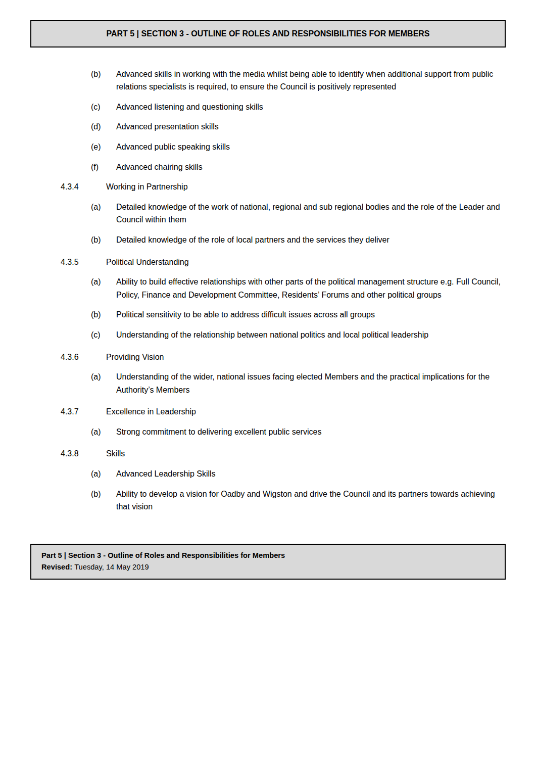PART 5 | SECTION 3 - OUTLINE OF ROLES AND RESPONSIBILITIES FOR MEMBERS
(b)
Advanced skills in working with the media whilst being able to identify when additional support from public relations specialists is required, to ensure the Council is positively represented
(c)
Advanced listening and questioning skills
(d)
Advanced presentation skills
(e)
Advanced public speaking skills
(f)
Advanced chairing skills
4.3.4
Working in Partnership
(a)
Detailed knowledge of the work of national, regional and sub regional bodies and the role of the Leader and Council within them
(b)
Detailed knowledge of the role of local partners and the services they deliver
4.3.5
Political Understanding
(a)
Ability to build effective relationships with other parts of the political management structure e.g. Full Council, Policy, Finance and Development Committee, Residents’ Forums and other political groups
(b)
Political sensitivity to be able to address difficult issues across all groups
(c)
Understanding of the relationship between national politics and local political leadership
4.3.6
Providing Vision
(a)
Understanding of the wider, national issues facing elected Members and the practical implications for the Authority’s Members
4.3.7
Excellence in Leadership
(a)
Strong commitment to delivering excellent public services
4.3.8
Skills
(a)
Advanced Leadership Skills
(b)
Ability to develop a vision for Oadby and Wigston and drive the Council and its partners towards achieving that vision
Part 5 | Section 3 - Outline of Roles and Responsibilities for Members
Revised: Tuesday, 14 May 2019